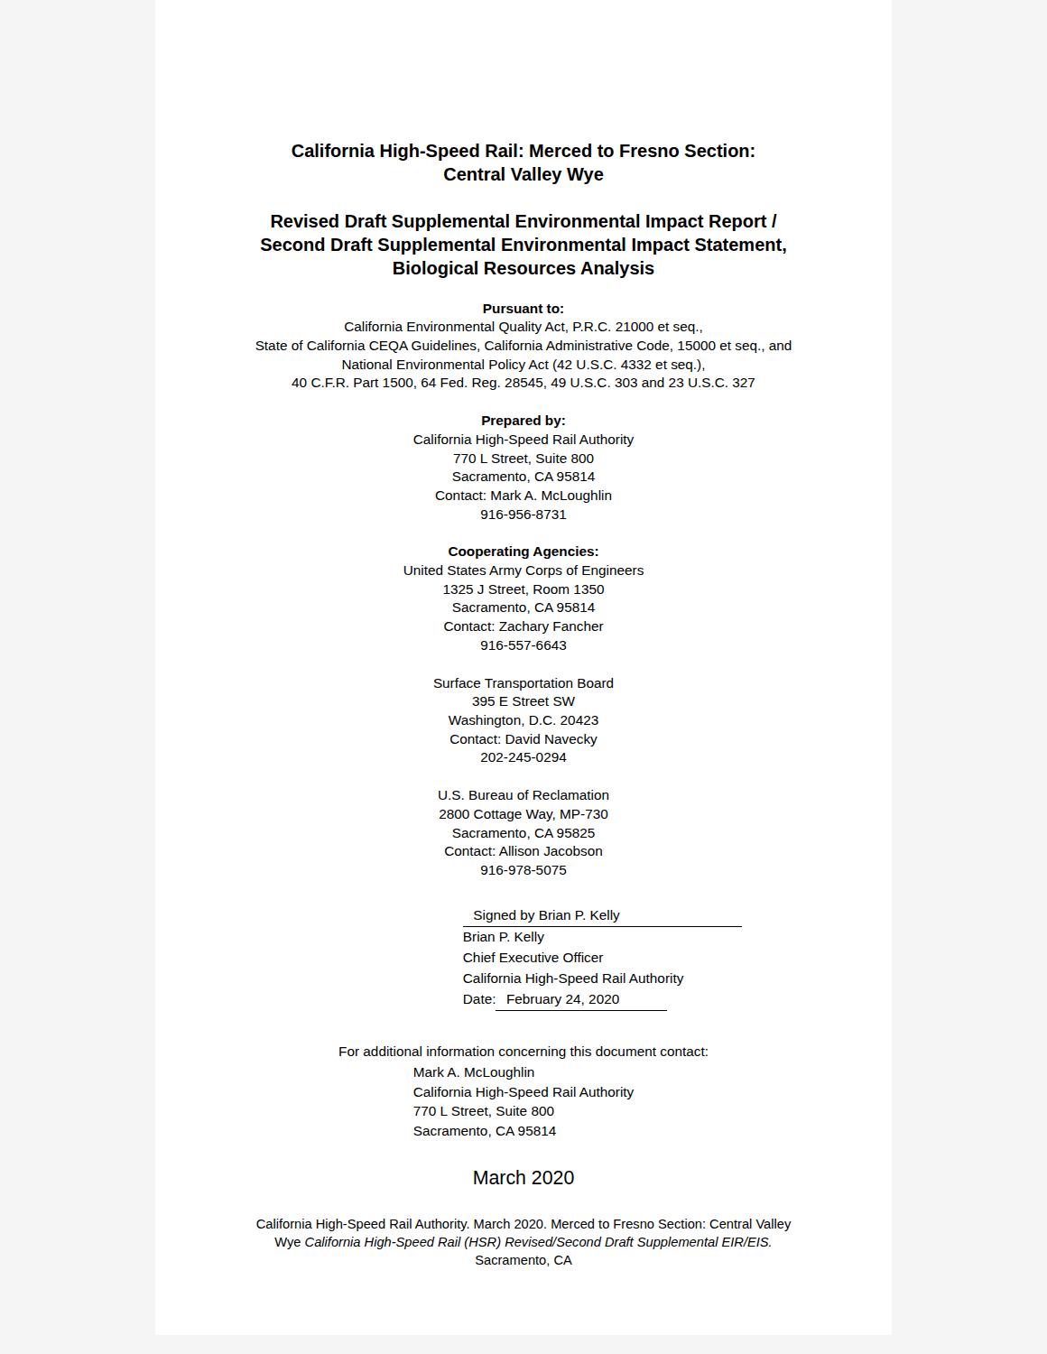California High-Speed Rail: Merced to Fresno Section:
Central Valley Wye
Revised Draft Supplemental Environmental Impact Report /
Second Draft Supplemental Environmental Impact Statement,
Biological Resources Analysis
Pursuant to:
California Environmental Quality Act, P.R.C. 21000 et seq.,
State of California CEQA Guidelines, California Administrative Code, 15000 et seq., and
National Environmental Policy Act (42 U.S.C. 4332 et seq.),
40 C.F.R. Part 1500, 64 Fed. Reg. 28545, 49 U.S.C. 303 and 23 U.S.C. 327
Prepared by:
California High-Speed Rail Authority
770 L Street, Suite 800
Sacramento, CA 95814
Contact: Mark A. McLoughlin
916-956-8731
Cooperating Agencies:
United States Army Corps of Engineers
1325 J Street, Room 1350
Sacramento, CA 95814
Contact: Zachary Fancher
916-557-6643
Surface Transportation Board
395 E Street SW
Washington, D.C. 20423
Contact: David Navecky
202-245-0294
U.S. Bureau of Reclamation
2800 Cottage Way, MP-730
Sacramento, CA 95825
Contact: Allison Jacobson
916-978-5075
Signed by Brian P. Kelly
Brian P. Kelly
Chief Executive Officer
California High-Speed Rail Authority
Date:February 24, 2020
For additional information concerning this document contact:
Mark A. McLoughlin
California High-Speed Rail Authority
770 L Street, Suite 800
Sacramento, CA 95814
March 2020
California High-Speed Rail Authority. March 2020. Merced to Fresno Section: Central Valley Wye California High-Speed Rail (HSR) Revised/Second Draft Supplemental EIR/EIS. Sacramento, CA